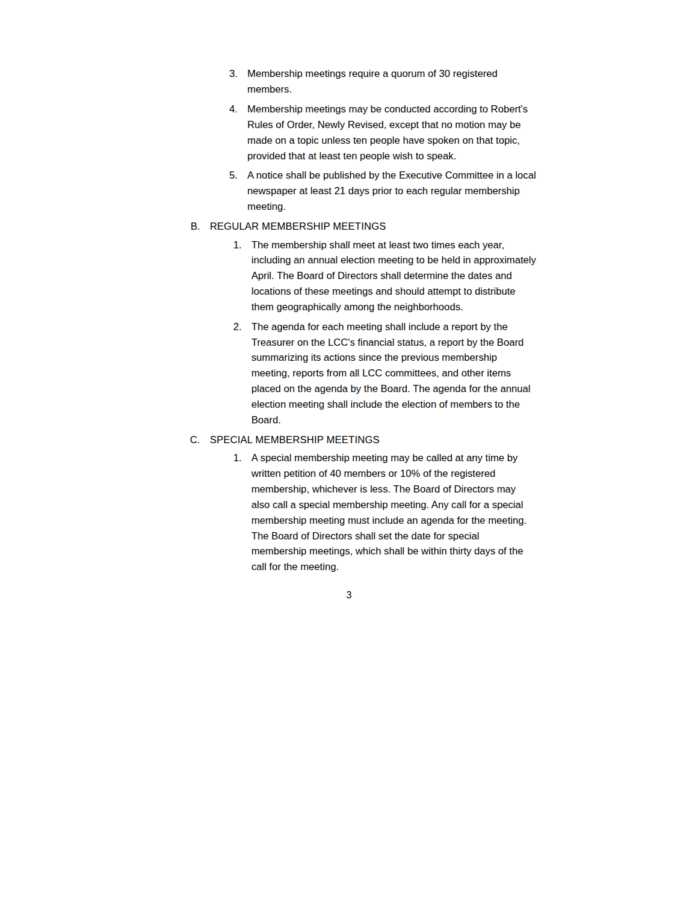Membership meetings require a quorum of 30 registered members.
Membership meetings may be conducted according to Robert's Rules of Order, Newly Revised, except that no motion may be made on a topic unless ten people have spoken on that topic, provided that at least ten people wish to speak.
A notice shall be published by the Executive Committee in a local newspaper at least 21 days prior to each regular membership meeting.
REGULAR MEMBERSHIP MEETINGS
The membership shall meet at least two times each year, including an annual election meeting to be held in approximately April. The Board of Directors shall determine the dates and locations of these meetings and should attempt to distribute them geographically among the neighborhoods.
The agenda for each meeting shall include a report by the Treasurer on the LCC's financial status, a report by the Board summarizing its actions since the previous membership meeting, reports from all LCC committees, and other items placed on the agenda by the Board. The agenda for the annual election meeting shall include the election of members to the Board.
SPECIAL MEMBERSHIP MEETINGS
A special membership meeting may be called at any time by written petition of 40 members or 10% of the registered membership, whichever is less. The Board of Directors may also call a special membership meeting. Any call for a special membership meeting must include an agenda for the meeting. The Board of Directors shall set the date for special membership meetings, which shall be within thirty days of the call for the meeting.
3